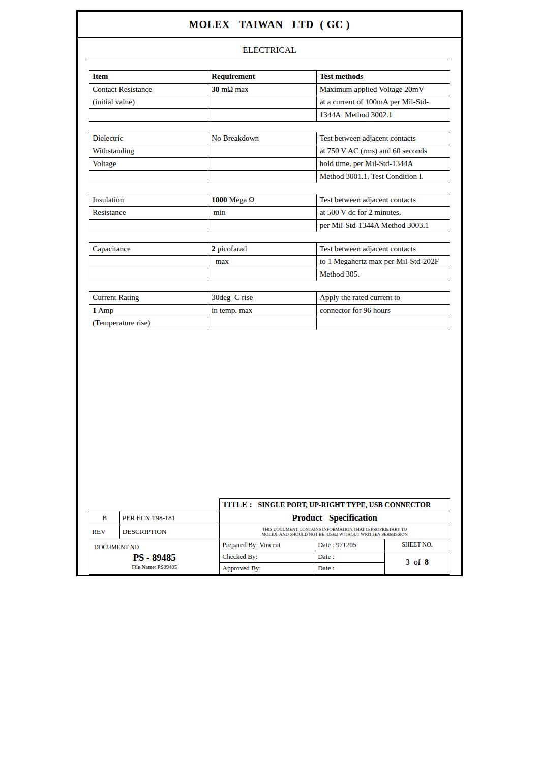MOLEX TAIWAN LTD ( GC )
ELECTRICAL
| Item | Requirement | Test methods |
| Contact Resistance | 30 mΩ max | Maximum applied Voltage 20mV |
| (initial value) | | at a current of 100mA per Mil-Std- |
| | | 1344A Method 3002.1 |
| Dielectric | No Breakdown | Test between adjacent contacts |
| Withstanding | | at 750 V AC (rms) and 60 seconds |
| Voltage | | hold time, per Mil-Std-1344A |
| | | Method 3001.1, Test Condition I. |
| Insulation | 1000 Mega Ω | Test between adjacent contacts |
| Resistance | min | at 500 V dc for 2 minutes, |
| | | per Mil-Std-1344A Method 3003.1 |
| Capacitance | 2 picofarad | Test between adjacent contacts |
| | max | to 1 Megahertz max per Mil-Std-202F |
| | | Method 305. |
| Current Rating | 30deg C rise | Apply the rated current to |
| 1 Amp | in temp. max | connector for 96 hours |
| (Temperature rise) | | |
| | | TITLE : SINGLE PORT, UP-RIGHT TYPE, USB CONNECTOR |
| B | PER ECN T98-181 | Product Specification |
| REV | DESCRIPTION | THIS DOCUMENT CONTAINS INFORMATION THAT IS PROPRIETARY TO MOLEX AND SHOULD NOT BE USED WITHOUT WRITTEN PERMISSION |
| DOCUMENT NO PS - 89485 File Name: PS89485 | Prepared By: Vincent | Date : 971205 | SHEET NO. |
| Checked By: | Date : | 3 of 8 |
| Approved By: | Date : |